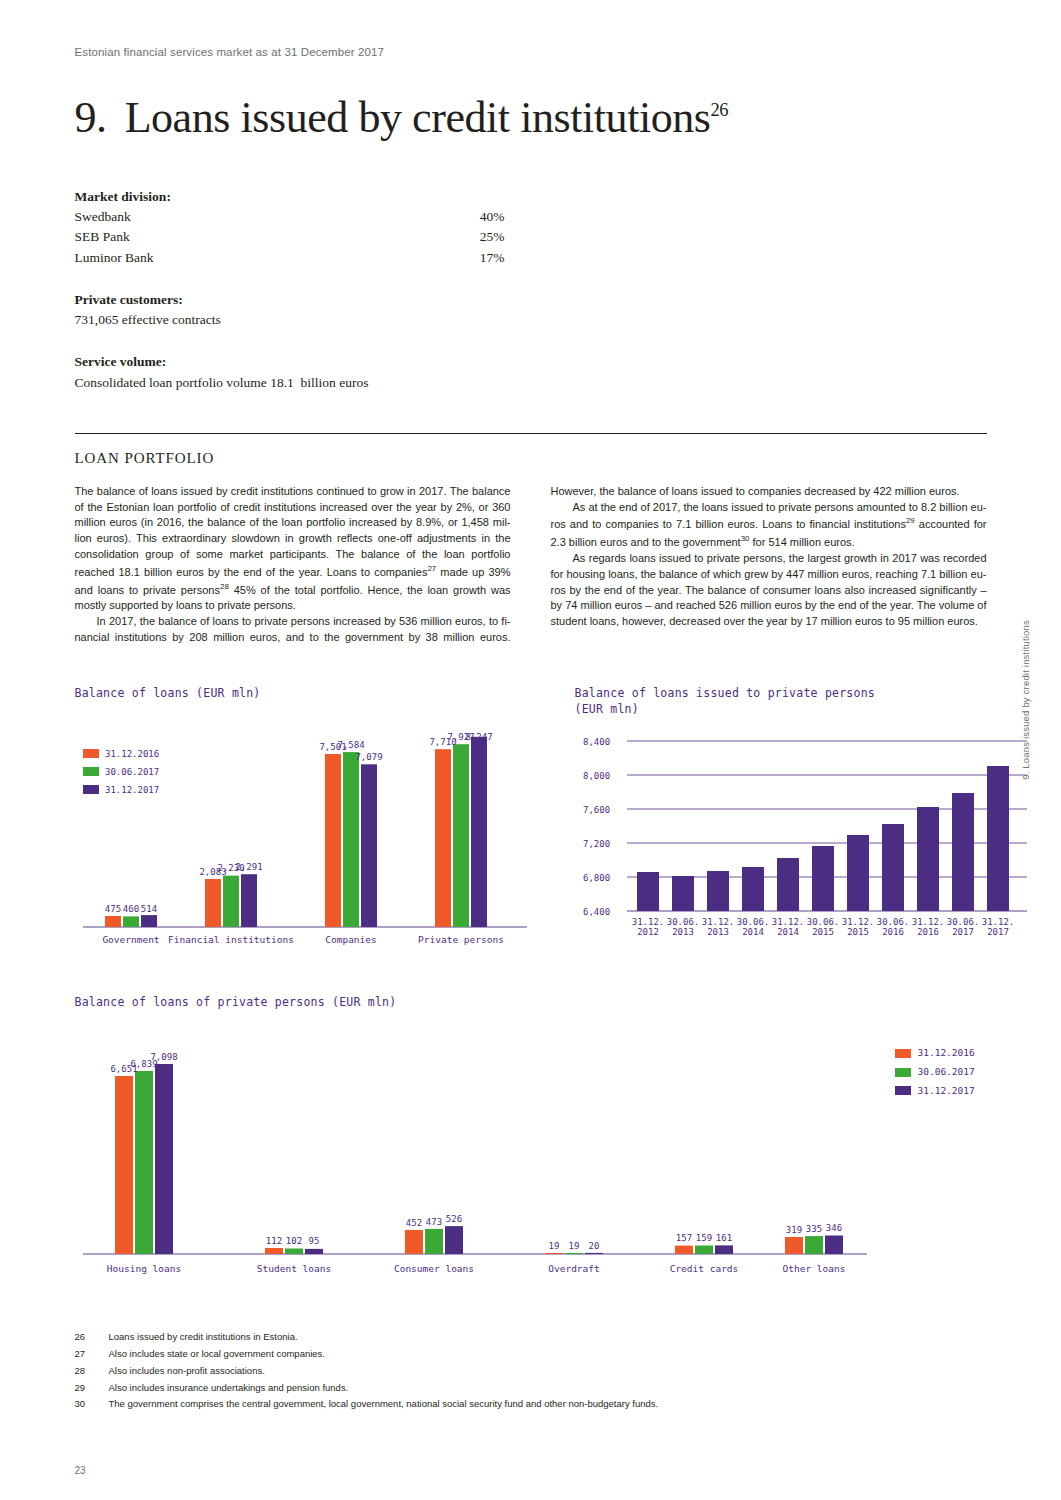Estonian financial services market as at 31 December 2017
9. Loans issued by credit institutions26
Market division:
| Swedbank | 40% |
| SEB Pank | 25% |
| Luminor Bank | 17% |
Private customers: 731,065 effective contracts
Service volume: Consolidated loan portfolio volume 18.1 billion euros
Loan portfolio
The balance of loans issued by credit institutions continued to grow in 2017. The balance of the Estonian loan portfolio of credit institutions increased over the year by 2%, or 360 million euros (in 2016, the balance of the loan portfolio increased by 8.9%, or 1,458 million euros). This extraordinary slowdown in growth reflects one-off adjustments in the consolidation group of some market participants. The balance of the loan portfolio reached 18.1 billion euros by the end of the year. Loans to companies27 made up 39% and loans to private persons28 45% of the total portfolio. Hence, the loan growth was mostly supported by loans to private persons.
In 2017, the balance of loans to private persons increased by 536 million euros, to financial institutions by 208 million euros, and to the government by 38 million euros. However, the balance of loans issued to companies decreased by 422 million euros.
As at the end of 2017, the loans issued to private persons amounted to 8.2 billion euros and to companies to 7.1 billion euros. Loans to financial institutions29 accounted for 2.3 billion euros and to the government30 for 514 million euros.
As regards loans issued to private persons, the largest growth in 2017 was recorded for housing loans, the balance of which grew by 447 million euros, reaching 7.1 billion euros by the end of the year. The balance of consumer loans also increased significantly – by 74 million euros – and reached 526 million euros by the end of the year. The volume of student loans, however, decreased over the year by 17 million euros to 95 million euros.
Balance of loans (EUR mln)
31.12.2016 30.06.2017 31.12.2017 475 460 514 Government 2,083 2,230 2,291 Financial institutions 7,501 7,584 7,079 Companies 7,710 7,927 8,247 Private persons
Balance of loans issued to private persons
(EUR mln)
8,400 8,000 7,600 7,200 6,800 6,400 31.12. 2012 30.06. 2013 31.12. 2013 30.06. 2014 31.12. 2014 30.06. 2015 31.12. 2015 30.06. 2016 31.12. 2016 30.06. 2017 31.12. 2017
Balance of loans of private persons (EUR mln)
6,651 6,839 7,098 Housing loans 112 102 95 Student loans 452 473 526 Consumer loans 19 19 20 Overdraft 157 159 161 Credit cards 319 335 346 Other loans
31.12.2016
30.06.2017
31.12.2017
| 26 | Loans issued by credit institutions in Estonia. |
| 27 | Also includes state or local government companies. |
| 28 | Also includes non-profit associations. |
| 29 | Also includes insurance undertakings and pension funds. |
| 30 | The government comprises the central government, local government, national social security fund and other non-budgetary funds. |
9. Loans issued by credit institutions
23